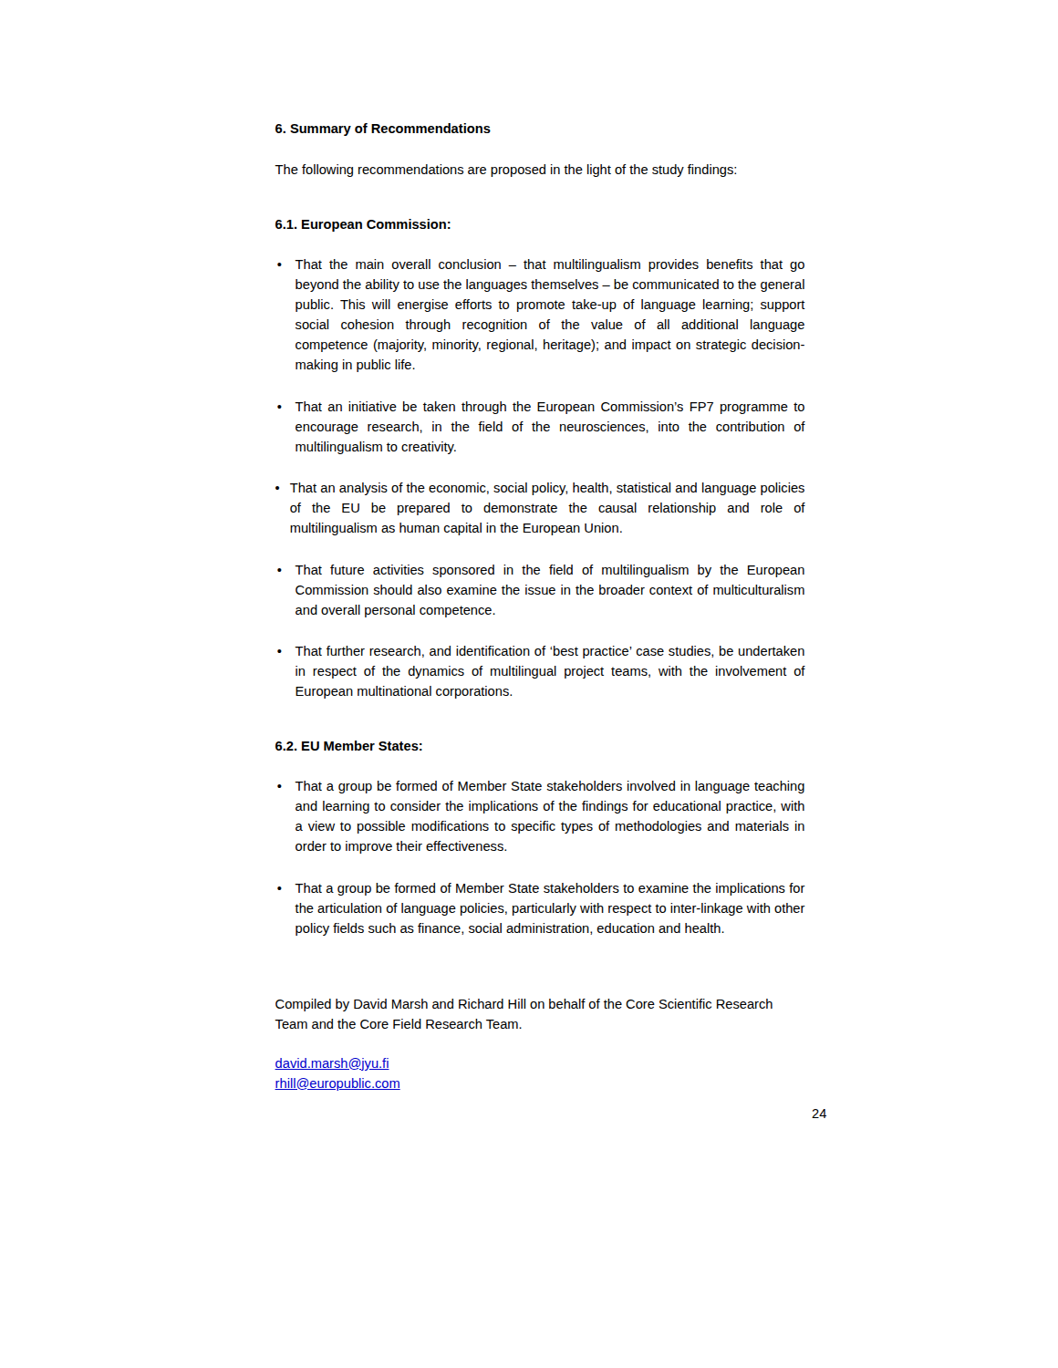6. Summary of Recommendations
The following recommendations are proposed in the light of the study findings:
6.1. European Commission:
That the main overall conclusion – that multilingualism provides benefits that go beyond the ability to use the languages themselves – be communicated to the general public. This will energise efforts to promote take-up of language learning; support social cohesion through recognition of the value of all additional language competence (majority, minority, regional, heritage); and impact on strategic decision-making in public life.
That an initiative be taken through the European Commission’s FP7 programme to encourage research, in the field of the neurosciences, into the contribution of multilingualism to creativity.
That an analysis of the economic, social policy, health, statistical and language policies of the EU be prepared to demonstrate the causal relationship and role of multilingualism as human capital in the European Union.
That future activities sponsored in the field of multilingualism by the European Commission should also examine the issue in the broader context of multiculturalism and overall personal competence.
That further research, and identification of ‘best practice’ case studies, be undertaken in respect of the dynamics of multilingual project teams, with the involvement of European multinational corporations.
6.2. EU Member States:
That a group be formed of Member State stakeholders involved in language teaching and learning to consider the implications of the findings for educational practice, with a view to possible modifications to specific types of methodologies and materials in order to improve their effectiveness.
That a group be formed of Member State stakeholders to examine the implications for the articulation of language policies, particularly with respect to inter-linkage with other policy fields such as finance, social administration, education and health.
Compiled by David Marsh and Richard Hill on behalf of the Core Scientific Research Team and the Core Field Research Team.
david.marsh@jyu.fi rhill@europublic.com
24